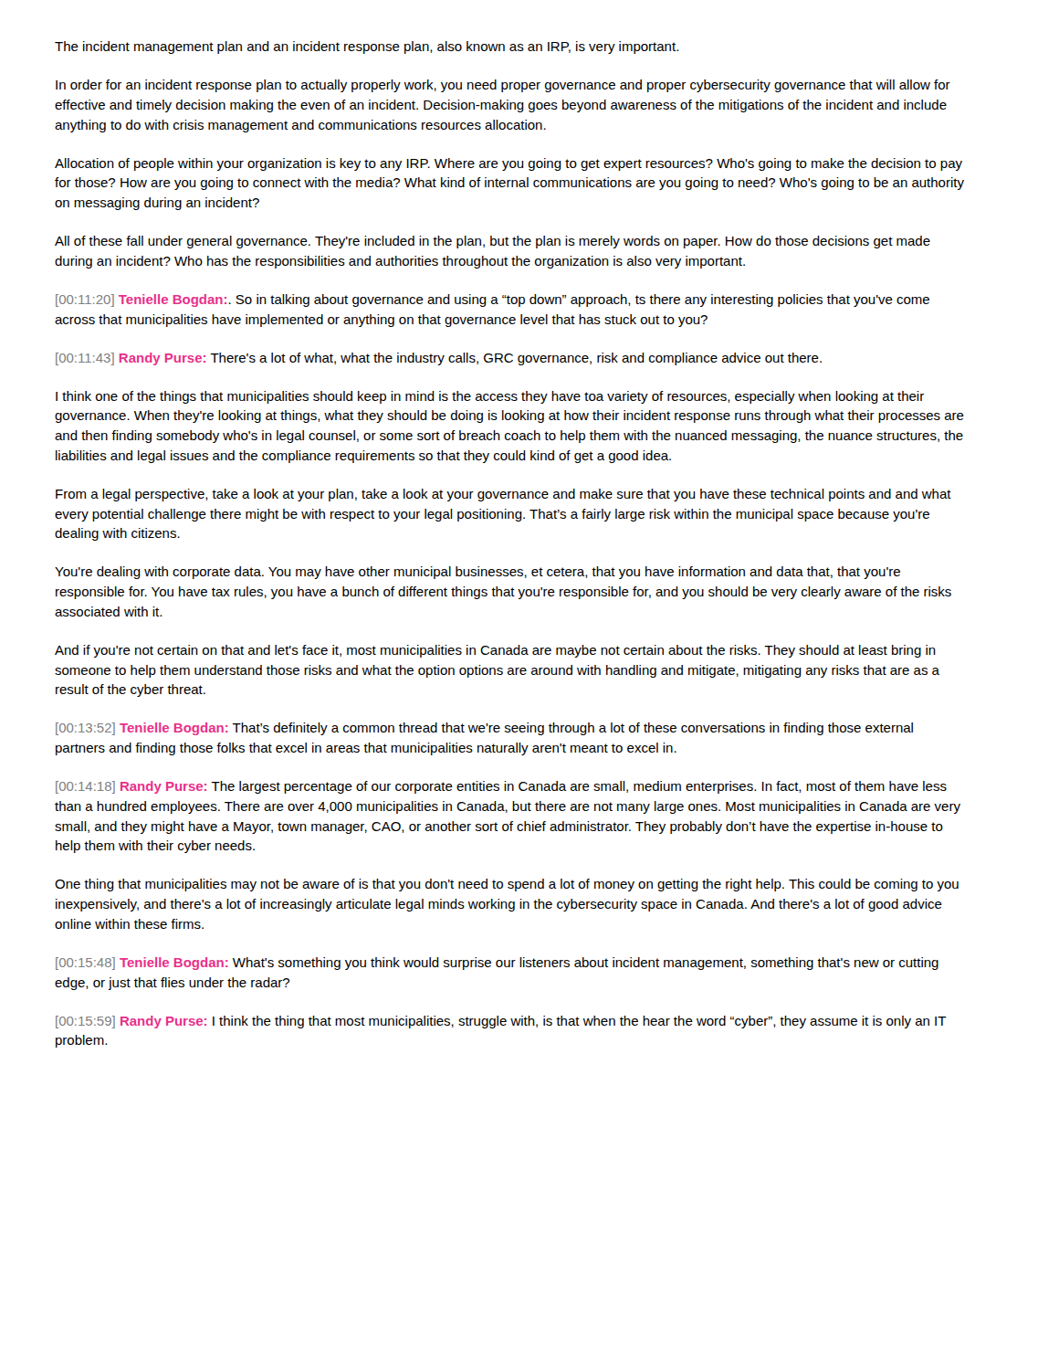The incident management plan and an incident response plan, also known as an IRP, is very important.
In order for an incident response plan to actually properly work, you need proper governance and proper cybersecurity governance that will allow for effective and timely decision making the even of an incident. Decision-making goes beyond awareness of the mitigations of the incident and include anything to do with crisis management and communications resources allocation.
Allocation of people within your organization is key to any IRP. Where are you going to get expert resources? Who's going to make the decision to pay for those? How are you going to connect with the media? What kind of internal communications are you going to need? Who's going to be an authority on messaging during an incident?
All of these fall under general governance. They're included in the plan, but the plan is merely words on paper. How do those decisions get made during an incident? Who has the responsibilities and authorities throughout the organization is also very important.
[00:11:20] Tenielle Bogdan:. So in talking about governance and using a “top down” approach, ts there any interesting policies that you've come across that municipalities have implemented or anything on that governance level that has stuck out to you?
[00:11:43] Randy Purse: There's a lot of what, what the industry calls, GRC governance, risk and compliance advice out there.
I think one of the things that municipalities should keep in mind is the access they have toa variety of resources, especially when looking at their governance. When they're looking at things, what they should be doing is looking at how their incident response runs through what their processes are and then finding somebody who's in legal counsel, or some sort of breach coach to help them with the nuanced messaging, the nuance structures, the liabilities and legal issues and the compliance requirements so that they could kind of get a good idea.
From a legal perspective, take a look at your plan, take a look at your governance and make sure that you have these technical points and and what every potential challenge there might be with respect to your legal positioning. That’s a fairly large risk within the municipal space because you're dealing with citizens.
You're dealing with corporate data. You may have other municipal businesses, et cetera, that you have information and data that, that you're responsible for. You have tax rules, you have a bunch of different things that you're responsible for, and you should be very clearly aware of the risks associated with it.
And if you're not certain on that and let's face it, most municipalities in Canada are maybe not certain about the risks. They should at least bring in someone to help them understand those risks and what the option options are around with handling and mitigate, mitigating any risks that are as a result of the cyber threat.
[00:13:52] Tenielle Bogdan: That’s definitely a common thread that we're seeing through a lot of these conversations in finding those external partners and finding those folks that excel in areas that municipalities naturally aren't meant to excel in.
[00:14:18] Randy Purse: The largest percentage of our corporate entities in Canada are small, medium enterprises. In fact, most of them have less than a hundred employees. There are over 4,000 municipalities in Canada, but there are not many large ones. Most municipalities in Canada are very small, and they might have a Mayor, town manager, CAO, or another sort of chief administrator. They probably don’t have the expertise in-house to help them with their cyber needs.
One thing that municipalities may not be aware of is that you don't need to spend a lot of money on getting the right help. This could be coming to you inexpensively, and there's a lot of increasingly articulate legal minds working in the cybersecurity space in Canada. And there's a lot of good advice online within these firms.
[00:15:48] Tenielle Bogdan: What's something you think would surprise our listeners about incident management, something that's new or cutting edge, or just that flies under the radar?
[00:15:59] Randy Purse: I think the thing that most municipalities, struggle with, is that when the hear the word “cyber”, they assume it is only an IT problem.